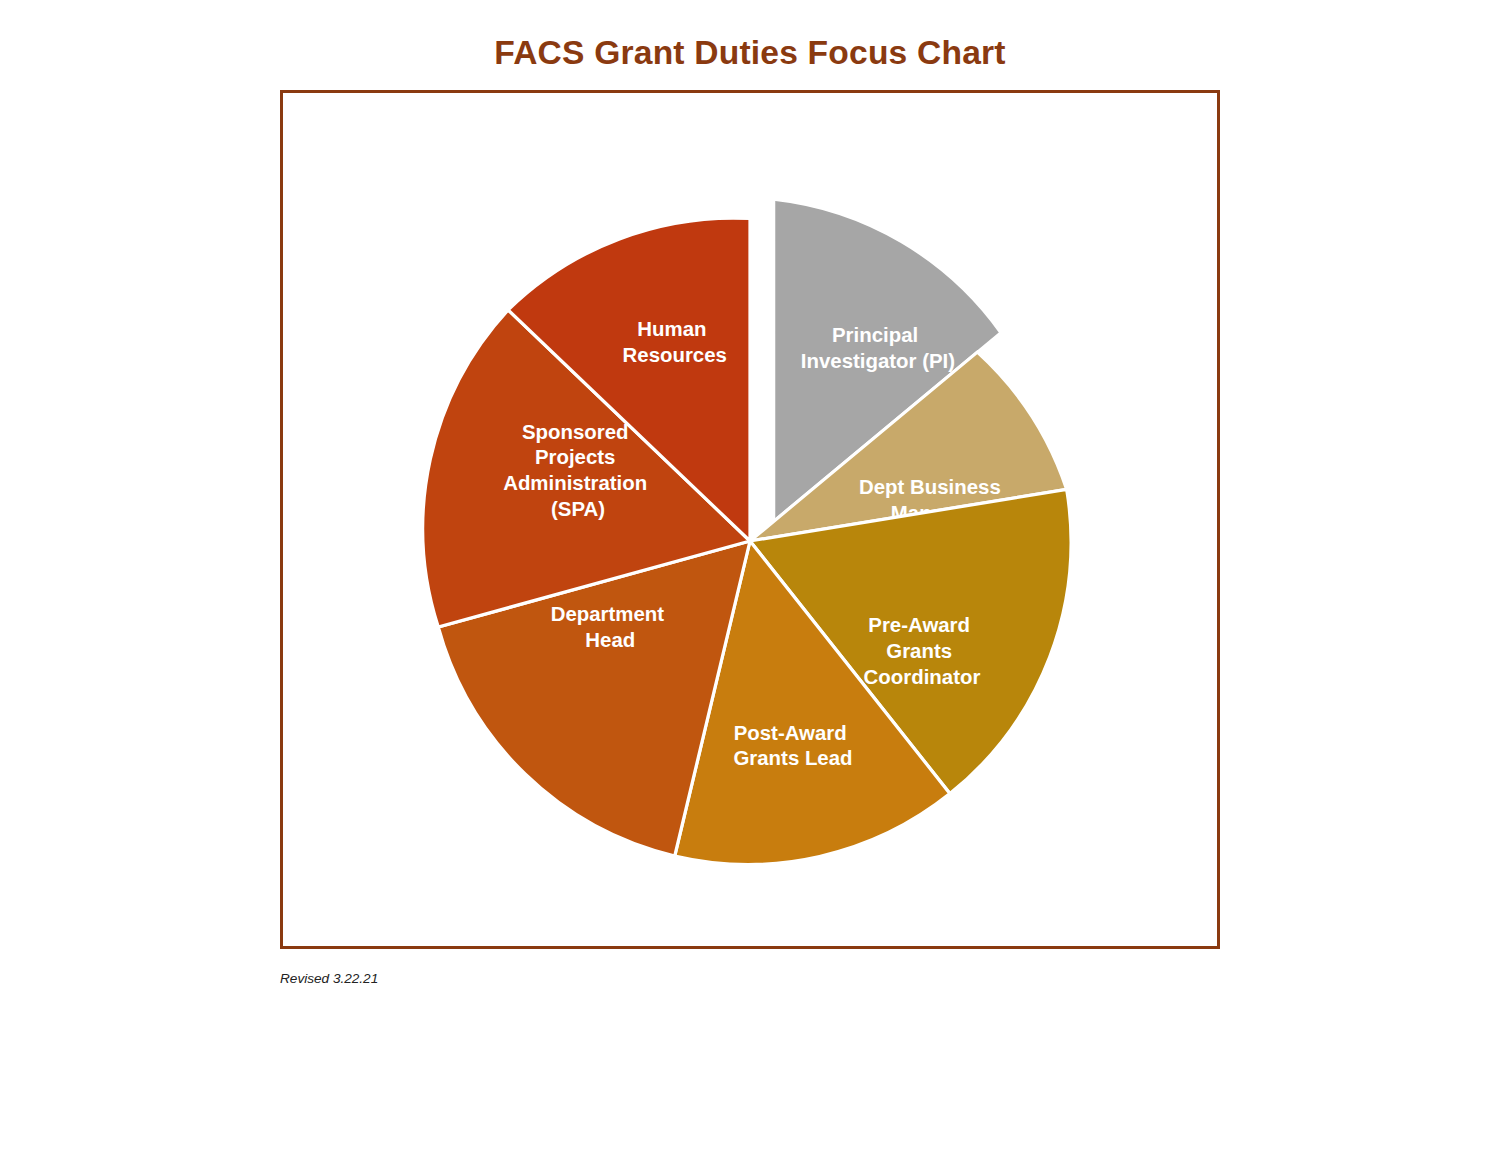FACS Grant Duties Focus Chart
FACS Grant Duties Focus Chart A pie chart divided into seven roles: Principal Investigator (PI), Dept Business Manager, Pre-Award Grants Coordinator, Post-Award Grants Lead, Department Head, Sponsored Projects Administration (SPA), and Human Resources. Principal Investigator (PI) Dept Business Manager Pre-Award Grants Coordinator Post-Award Grants Lead Department Head Sponsored Projects Administration (SPA) Human Resources
Revised 3.22.21